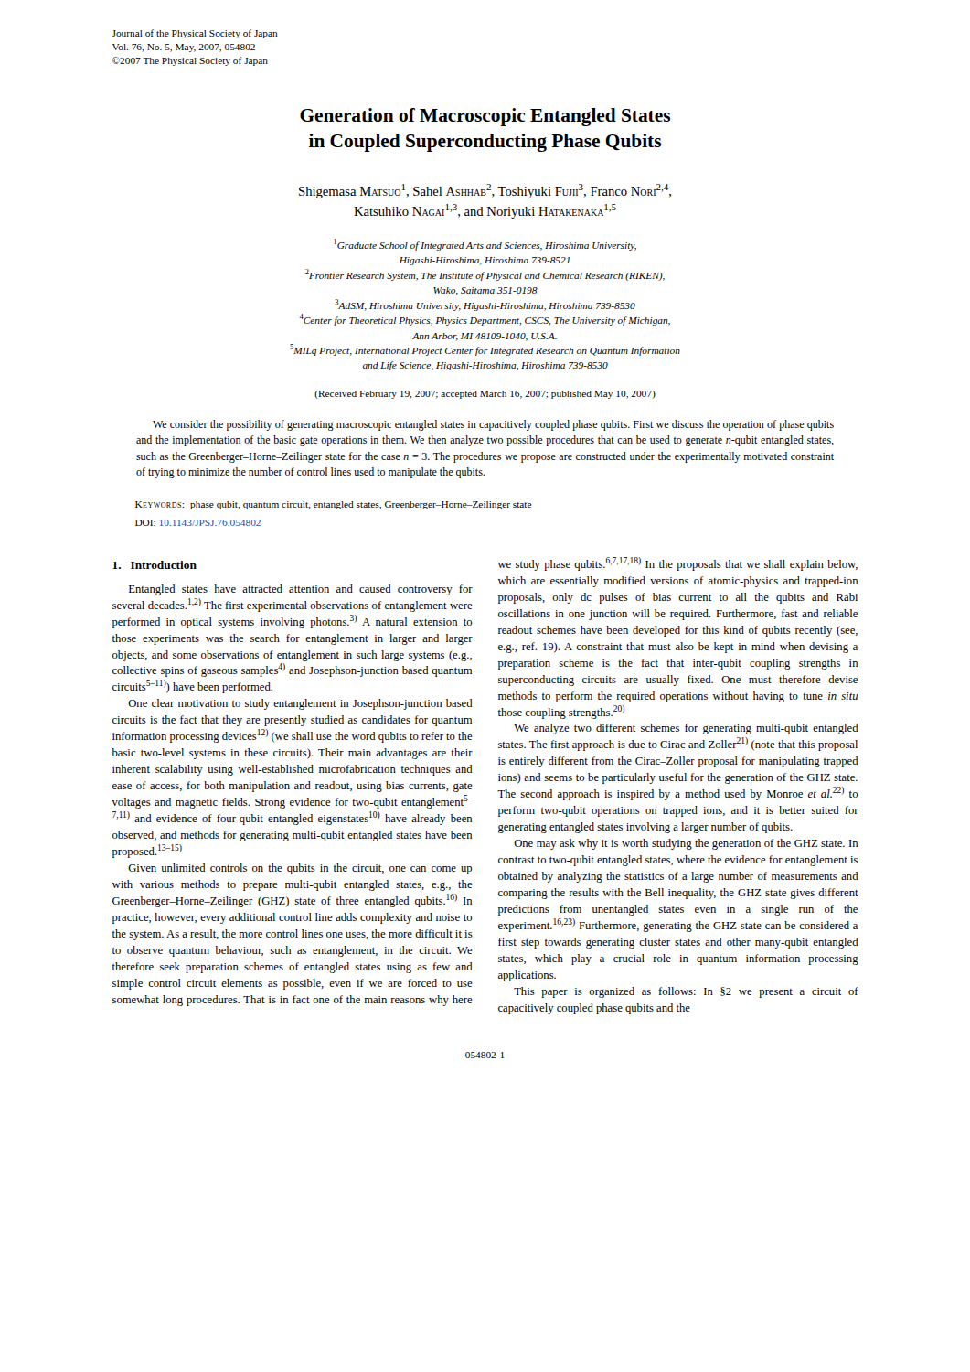Journal of the Physical Society of Japan
Vol. 76, No. 5, May, 2007, 054802
©2007 The Physical Society of Japan
Generation of Macroscopic Entangled States
in Coupled Superconducting Phase Qubits
Shigemasa Matsuo1, Sahel Ashhab2, Toshiyuki Fujii3, Franco Nori2,4,
Katsuhiko Nagai1,3, and Noriyuki Hatakenaka1,5
1Graduate School of Integrated Arts and Sciences, Hiroshima University,
Higashi-Hiroshima, Hiroshima 739-8521
2Frontier Research System, The Institute of Physical and Chemical Research (RIKEN),
Wako, Saitama 351-0198
3AdSM, Hiroshima University, Higashi-Hiroshima, Hiroshima 739-8530
4Center for Theoretical Physics, Physics Department, CSCS, The University of Michigan,
Ann Arbor, MI 48109-1040, U.S.A.
5MILq Project, International Project Center for Integrated Research on Quantum Information
and Life Science, Higashi-Hiroshima, Hiroshima 739-8530
(Received February 19, 2007; accepted March 16, 2007; published May 10, 2007)
We consider the possibility of generating macroscopic entangled states in capacitively coupled phase qubits. First we discuss the operation of phase qubits and the implementation of the basic gate operations in them. We then analyze two possible procedures that can be used to generate n-qubit entangled states, such as the Greenberger–Horne–Zeilinger state for the case n = 3. The procedures we propose are constructed under the experimentally motivated constraint of trying to minimize the number of control lines used to manipulate the qubits.
Keywords: phase qubit, quantum circuit, entangled states, Greenberger–Horne–Zeilinger state
DOI: 10.1143/JPSJ.76.054802
1. Introduction
Entangled states have attracted attention and caused controversy for several decades.1,2) The first experimental observations of entanglement were performed in optical systems involving photons.3) A natural extension to those experiments was the search for entanglement in larger and larger objects, and some observations of entanglement in such large systems (e.g., collective spins of gaseous samples4) and Josephson-junction based quantum circuits5–11)) have been performed.
One clear motivation to study entanglement in Josephson-junction based circuits is the fact that they are presently studied as candidates for quantum information processing devices12) (we shall use the word qubits to refer to the basic two-level systems in these circuits). Their main advantages are their inherent scalability using well-established microfabrication techniques and ease of access, for both manipulation and readout, using bias currents, gate voltages and magnetic fields. Strong evidence for two-qubit entanglement5–7,11) and evidence of four-qubit entangled eigenstates10) have already been observed, and methods for generating multi-qubit entangled states have been proposed.13–15)
Given unlimited controls on the qubits in the circuit, one can come up with various methods to prepare multi-qubit entangled states, e.g., the Greenberger–Horne–Zeilinger (GHZ) state of three entangled qubits.16) In practice, however, every additional control line adds complexity and noise to the system. As a result, the more control lines one uses, the more difficult it is to observe quantum behaviour, such as entanglement, in the circuit. We therefore seek preparation schemes of entangled states using as few and simple control circuit elements as possible, even if we are forced to use somewhat long procedures. That is in fact one of the main reasons why here we study phase qubits.6,7,17,18) In the proposals that we shall explain below, which are essentially modified versions of atomic-physics and trapped-ion proposals, only dc pulses of bias current to all the qubits and Rabi oscillations in one junction will be required. Furthermore, fast and reliable readout schemes have been developed for this kind of qubits recently (see, e.g., ref. 19). A constraint that must also be kept in mind when devising a preparation scheme is the fact that inter-qubit coupling strengths in superconducting circuits are usually fixed. One must therefore devise methods to perform the required operations without having to tune in situ those coupling strengths.20)
We analyze two different schemes for generating multi-qubit entangled states. The first approach is due to Cirac and Zoller21) (note that this proposal is entirely different from the Cirac–Zoller proposal for manipulating trapped ions) and seems to be particularly useful for the generation of the GHZ state. The second approach is inspired by a method used by Monroe et al.22) to perform two-qubit operations on trapped ions, and it is better suited for generating entangled states involving a larger number of qubits.
One may ask why it is worth studying the generation of the GHZ state. In contrast to two-qubit entangled states, where the evidence for entanglement is obtained by analyzing the statistics of a large number of measurements and comparing the results with the Bell inequality, the GHZ state gives different predictions from unentangled states even in a single run of the experiment.16,23) Furthermore, generating the GHZ state can be considered a first step towards generating cluster states and other many-qubit entangled states, which play a crucial role in quantum information processing applications.
This paper is organized as follows: In §2 we present a circuit of capacitively coupled phase qubits and the
054802-1